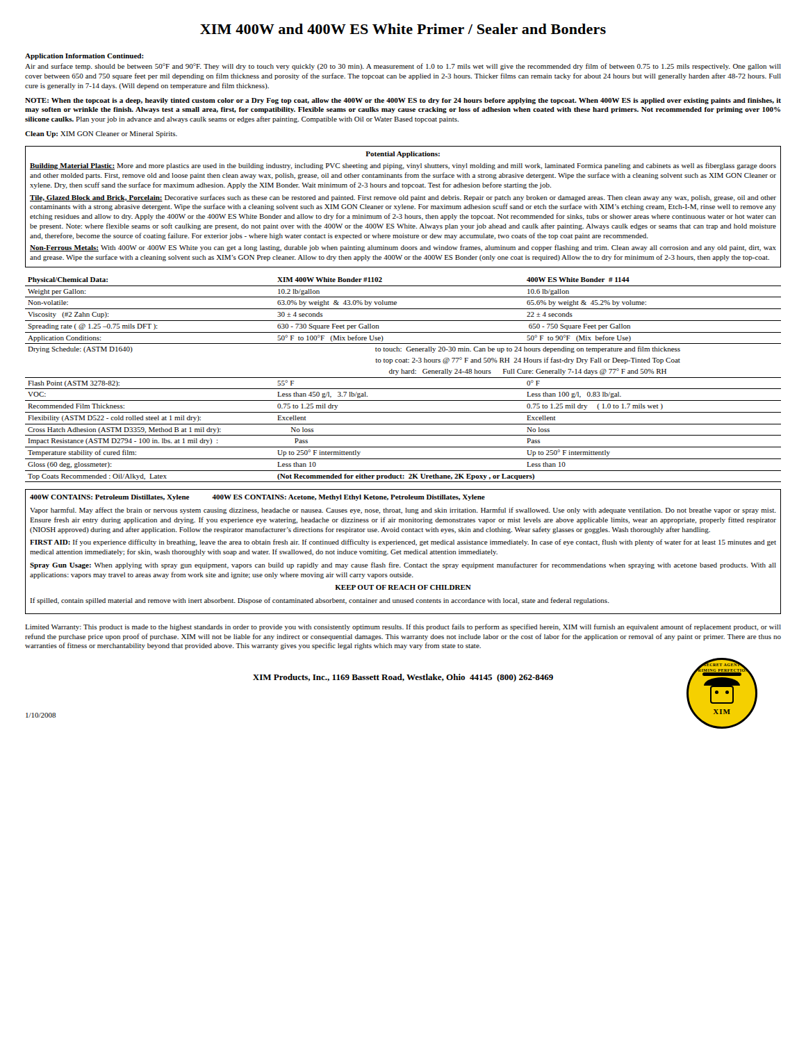XIM 400W and 400W ES White Primer / Sealer and Bonders
Application Information Continued:
Air and surface temp. should be between 50°F and 90°F. They will dry to touch very quickly (20 to 30 min). A measurement of 1.0 to 1.7 mils wet will give the recommended dry film of between 0.75 to 1.25 mils respectively. One gallon will cover between 650 and 750 square feet per mil depending on film thickness and porosity of the surface. The topcoat can be applied in 2-3 hours. Thicker films can remain tacky for about 24 hours but will generally harden after 48-72 hours. Full cure is generally in 7-14 days. (Will depend on temperature and film thickness).
NOTE: When the topcoat is a deep, heavily tinted custom color or a Dry Fog top coat, allow the 400W or the 400W ES to dry for 24 hours before applying the topcoat. When 400W ES is applied over existing paints and finishes, it may soften or wrinkle the finish. Always test a small area, first, for compatibility. Flexible seams or caulks may cause cracking or loss of adhesion when coated with these hard primers. Not recommended for priming over 100% silicone caulks. Plan your job in advance and always caulk seams or edges after painting. Compatible with Oil or Water Based topcoat paints.
Clean Up: XIM GON Cleaner or Mineral Spirits.
Potential Applications:
Building Material Plastic: More and more plastics are used in the building industry, including PVC sheeting and piping, vinyl shutters, vinyl molding and mill work, laminated Formica paneling and cabinets as well as fiberglass garage doors and other molded parts. First, remove old and loose paint then clean away wax, polish, grease, oil and other contaminants from the surface with a strong abrasive detergent. Wipe the surface with a cleaning solvent such as XIM GON Cleaner or xylene. Dry, then scuff sand the surface for maximum adhesion. Apply the XIM Bonder. Wait minimum of 2-3 hours and topcoat. Test for adhesion before starting the job.
Tile, Glazed Block and Brick, Porcelain: Decorative surfaces such as these can be restored and painted. First remove old paint and debris. Repair or patch any broken or damaged areas. Then clean away any wax, polish, grease, oil and other contaminants with a strong abrasive detergent. Wipe the surface with a cleaning solvent such as XIM GON Cleaner or xylene. For maximum adhesion scuff sand or etch the surface with XIM’s etching cream, Etch-I-M, rinse well to remove any etching residues and allow to dry. Apply the 400W or the 400W ES White Bonder and allow to dry for a minimum of 2-3 hours, then apply the topcoat. Not recommended for sinks, tubs or shower areas where continuous water or hot water can be present. Note: where flexible seams or soft caulking are present, do not paint over with the 400W or the 400W ES White. Always plan your job ahead and caulk after painting. Always caulk edges or seams that can trap and hold moisture and, therefore, become the source of coating failure. For exterior jobs - where high water contact is expected or where moisture or dew may accumulate, two coats of the top coat paint are recommended.
Non-Ferrous Metals: With 400W or 400W ES White you can get a long lasting, durable job when painting aluminum doors and window frames, aluminum and copper flashing and trim. Clean away all corrosion and any old paint, dirt, wax and grease. Wipe the surface with a cleaning solvent such as XIM’s GON Prep cleaner. Allow to dry then apply the 400W or the 400W ES Bonder (only one coat is required) Allow the to dry for minimum of 2-3 hours, then apply the top-coat.
| Physical/Chemical Data: | XIM 400W White Bonder #1102 | 400W ES White Bonder # 1144 |
| Weight per Gallon: | 10.2 lb/gallon | 10.6 lb/gallon |
| Non-volatile: | 63.0% by weight & 43.0% by volume | 65.6% by weight & 45.2% by volume: |
| Viscosity (#2 Zahn Cup): | 30 ± 4 seconds | 22 ± 4 seconds |
| Spreading rate ( @ 1.25 –0.75 mils DFT ): | 630 - 730 Square Feet per Gallon | 650 - 750 Square Feet per Gallon |
| Application Conditions: | 50° F to 100°F (Mix before Use) | 50° F to 90°F (Mix before Use) |
| Drying Schedule: (ASTM D1640) | to touch: Generally 20-30 min. Can be up to 24 hours depending on temperature and film thickness |
| | to top coat: 2-3 hours @ 77° F and 50% RH 24 Hours if fast-dry Dry Fall or Deep-Tinted Top Coat |
| | dry hard: Generally 24-48 hours Full Cure: Generally 7-14 days @ 77° F and 50% RH |
| Flash Point (ASTM 3278-82): | 55° F | 0° F |
| VOC: | Less than 450 g/l, 3.7 lb/gal. | Less than 100 g/l, 0.83 lb/gal. |
| Recommended Film Thickness: | 0.75 to 1.25 mil dry | 0.75 to 1.25 mil dry ( 1.0 to 1.7 mils wet ) |
| Flexibility (ASTM D522 - cold rolled steel at 1 mil dry): | Excellent | Excellent |
| Cross Hatch Adhesion (ASTM D3359, Method B at 1 mil dry): | No loss | No loss |
| Impact Resistance (ASTM D2794 - 100 in. lbs. at 1 mil dry) : | Pass | Pass |
| Temperature stability of cured film: | Up to 250° F intermittently | Up to 250° F intermittently |
| Gloss (60 deg, glossmeter): | Less than 10 | Less than 10 |
| Top Coats Recommended : Oil/Alkyd, Latex | (Not Recommended for either product: 2K Urethane, 2K Epoxy , or Lacquers) |
400W CONTAINS: Petroleum Distillates, Xylene 400W ES CONTAINS: Acetone, Methyl Ethyl Ketone, Petroleum Distillates, Xylene
Vapor harmful. May affect the brain or nervous system causing dizziness, headache or nausea. Causes eye, nose, throat, lung and skin irritation. Harmful if swallowed. Use only with adequate ventilation. Do not breathe vapor or spray mist. Ensure fresh air entry during application and drying. If you experience eye watering, headache or dizziness or if air monitoring demonstrates vapor or mist levels are above applicable limits, wear an appropriate, properly fitted respirator (NIOSH approved) during and after application. Follow the respirator manufacturer’s directions for respirator use. Avoid contact with eyes, skin and clothing. Wear safety glasses or goggles. Wash thoroughly after handling.
FIRST AID: If you experience difficulty in breathing, leave the area to obtain fresh air. If continued difficulty is experienced, get medical assistance immediately. In case of eye contact, flush with plenty of water for at least 15 minutes and get medical attention immediately; for skin, wash thoroughly with soap and water. If swallowed, do not induce vomiting. Get medical attention immediately.
Spray Gun Usage: When applying with spray gun equipment, vapors can build up rapidly and may cause flash fire. Contact the spray equipment manufacturer for recommendations when spraying with acetone based products. With all applications: vapors may travel to areas away from work site and ignite; use only where moving air will carry vapors outside.
KEEP OUT OF REACH OF CHILDREN
If spilled, contain spilled material and remove with inert absorbent. Dispose of contaminated absorbent, container and unused contents in accordance with local, state and federal regulations.
Limited Warranty: This product is made to the highest standards in order to provide you with consistently optimum results. If this product fails to perform as specified herein, XIM will furnish an equivalent amount of replacement product, or will refund the purchase price upon proof of purchase. XIM will not be liable for any indirect or consequential damages. This warranty does not include labor or the cost of labor for the application or removal of any paint or primer. There are thus no warranties of fitness or merchantability beyond that provided above. This warranty gives you specific legal rights which may vary from state to state.
XIM Products, Inc., 1169 Bassett Road, Westlake, Ohio 44145 (800) 262-8469
1/10/2008
THE SECRET AGENT FOR PRIMING PERFECTION
XIM